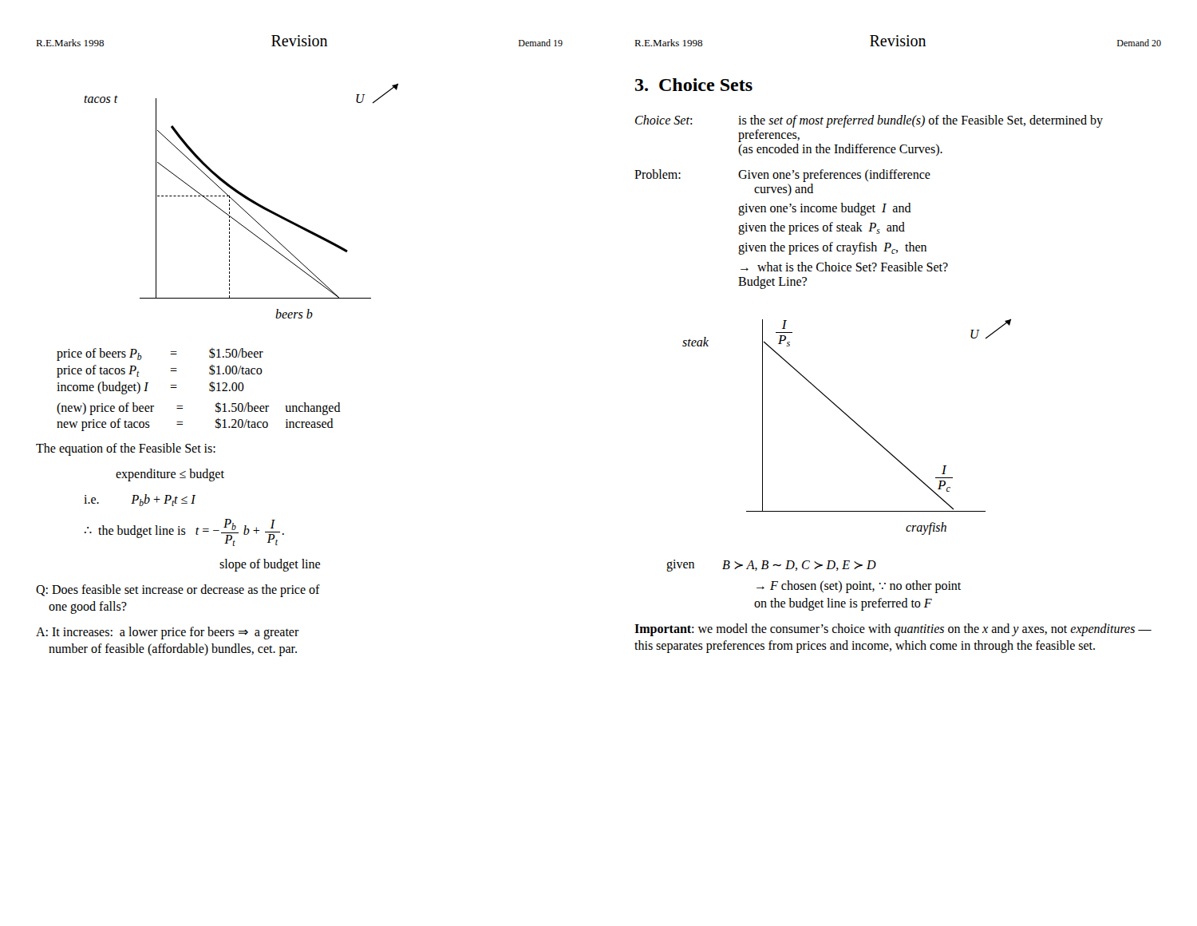R.E.Marks 1998
Revision
Demand 19
tacos t
beers b
U
| price of beers P b | = | $1.50/beer |
| price of tacos P t | = | $1.00/taco |
| income (budget) I | = | $12.00 |
| (new) price of beer | = | $1.50/beer | unchanged |
| new price of tacos | = | $1.20/taco | increased |
The equation of the Feasible Set is:
expenditure ≤ budget
i.e. Pbb + Ptt ≤ I
∴ the budget line is t = −Pb Pt b + IPt.
slope of budget line
Q: Does feasible set increase or decrease as the price of
one good falls?
A: It increases: a lower price for beers ⇒ a greater
number of feasible (affordable) bundles, cet. par.
R.E.Marks 1998
Revision
Demand 20
3. Choice Sets
Choice Set:
is the set of most preferred bundle(s) of the Feasible Set, determined by preferences,
(as encoded in the Indifference Curves).
Problem:
Given one’s preferences (indifference
curves) and
given one’s income budget I and
given the prices of steak Ps and
given the prices of crayfish Pc, then
→ what is the Choice Set? Feasible Set?
Budget Line?
steak
IPs
IPc
crayfish
U
given
B ≻ A, B ∼ D, C ≻ D, E ≻ D
→ F chosen (set) point, ∵ no other point
on the budget line is preferred to F
Important: we model the consumer’s choice with quantities on the x and y axes, not expenditures — this separates preferences from prices and income, which come in through the feasible set.